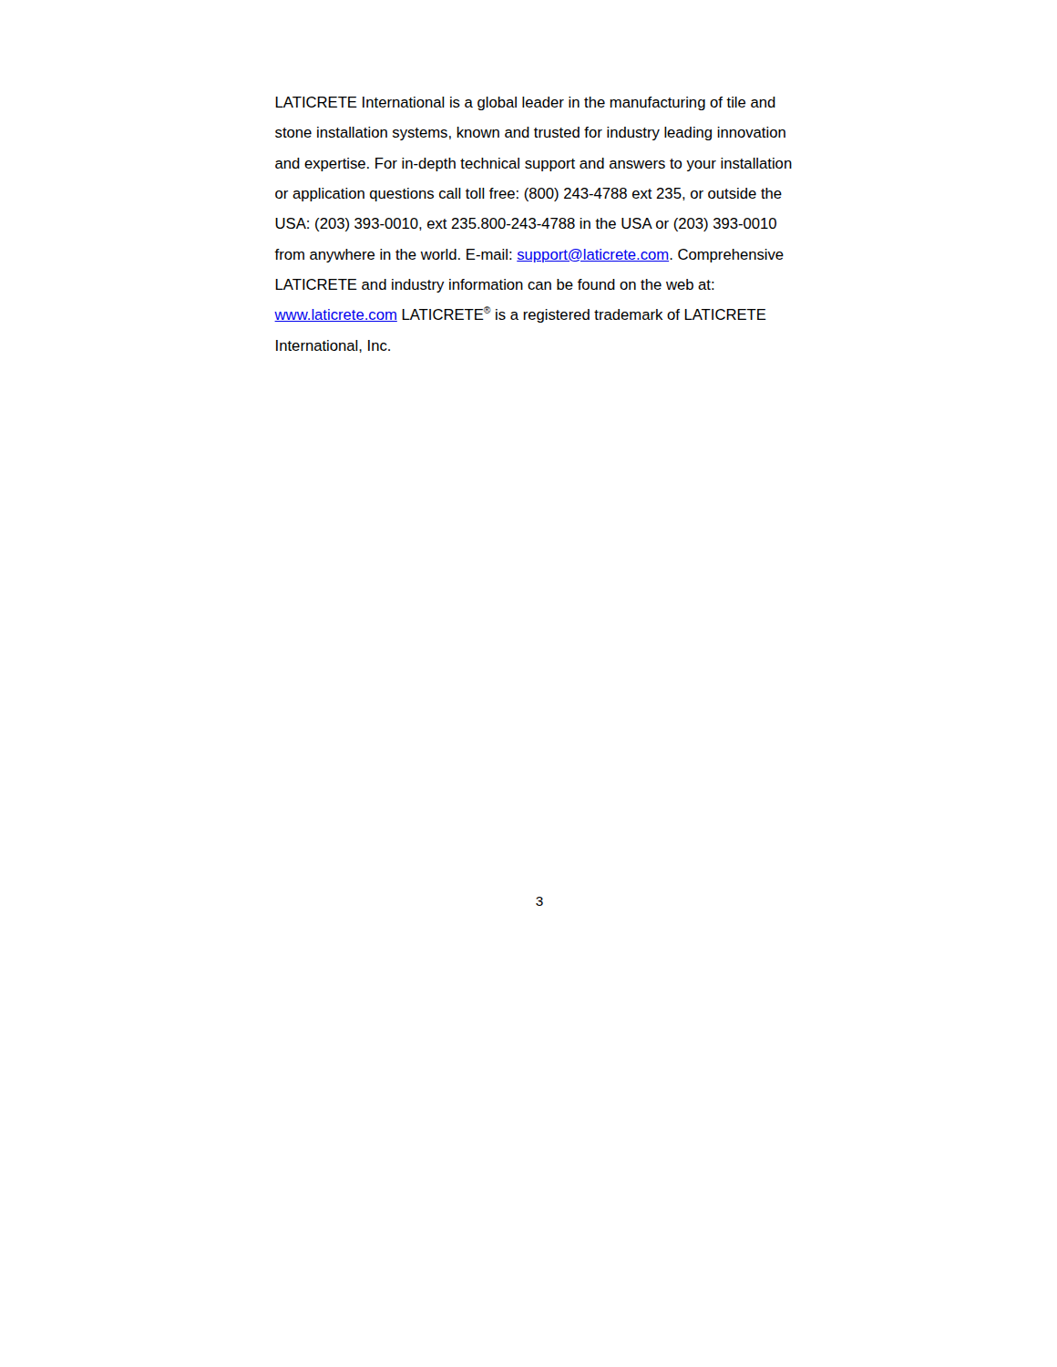LATICRETE International is a global leader in the manufacturing of tile and stone installation systems, known and trusted for industry leading innovation and expertise. For in-depth technical support and answers to your installation or application questions call toll free: (800) 243-4788 ext 235, or outside the USA: (203) 393-0010, ext 235.800-243-4788 in the USA or (203) 393-0010 from anywhere in the world. E-mail: support@laticrete.com. Comprehensive LATICRETE and industry information can be found on the web at: www.laticrete.com LATICRETE® is a registered trademark of LATICRETE International, Inc.
3